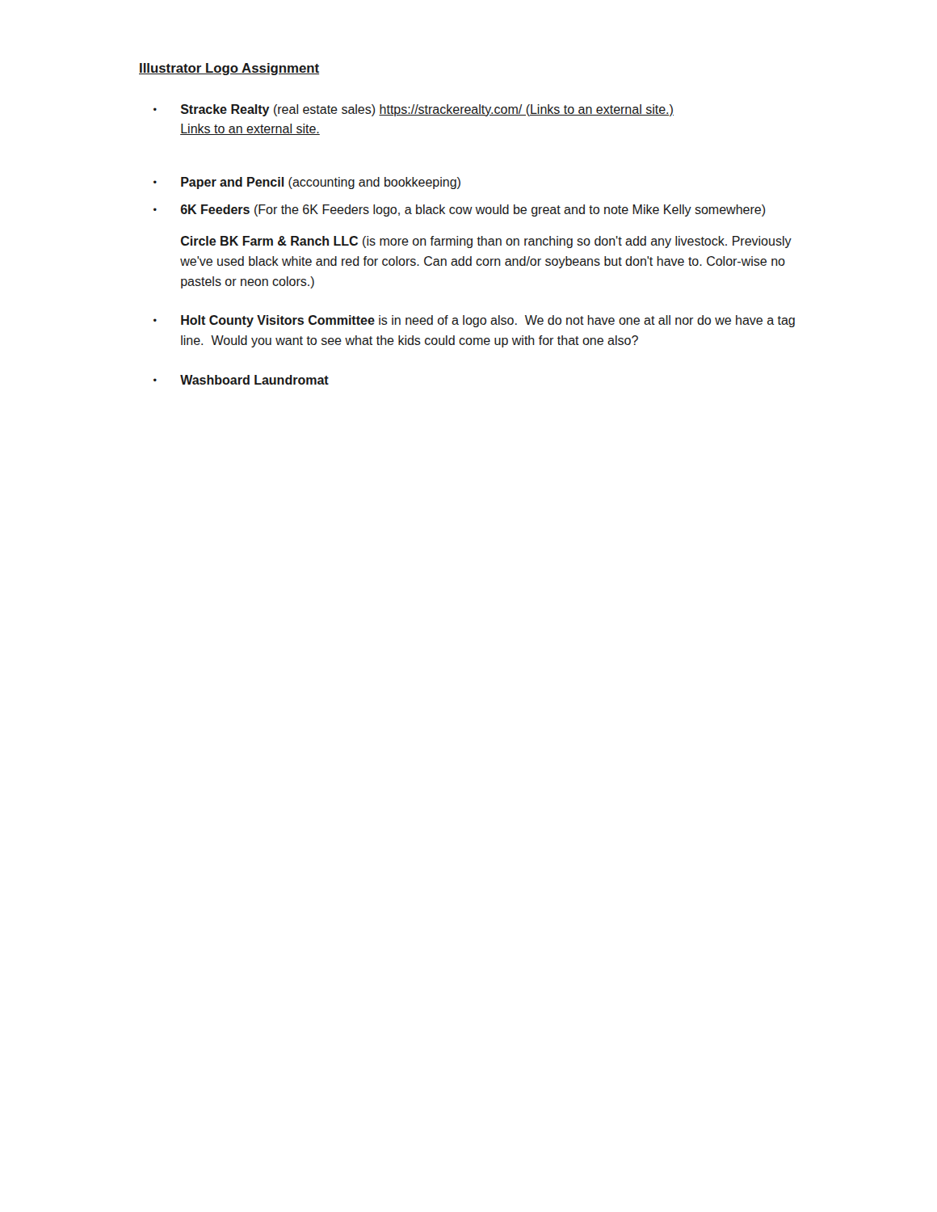Illustrator Logo Assignment
Stracke Realty (real estate sales) https://strackerealty.com/ (Links to an external site.)
Links to an external site.
Paper and Pencil (accounting and bookkeeping)
6K Feeders (For the 6K Feeders logo, a black cow would be great and to note Mike Kelly somewhere)
Circle BK Farm & Ranch LLC (is more on farming than on ranching so don't add any livestock. Previously we've used black white and red for colors. Can add corn and/or soybeans but don't have to. Color-wise no pastels or neon colors.)
Holt County Visitors Committee is in need of a logo also. We do not have one at all nor do we have a tag line. Would you want to see what the kids could come up with for that one also?
Washboard Laundromat